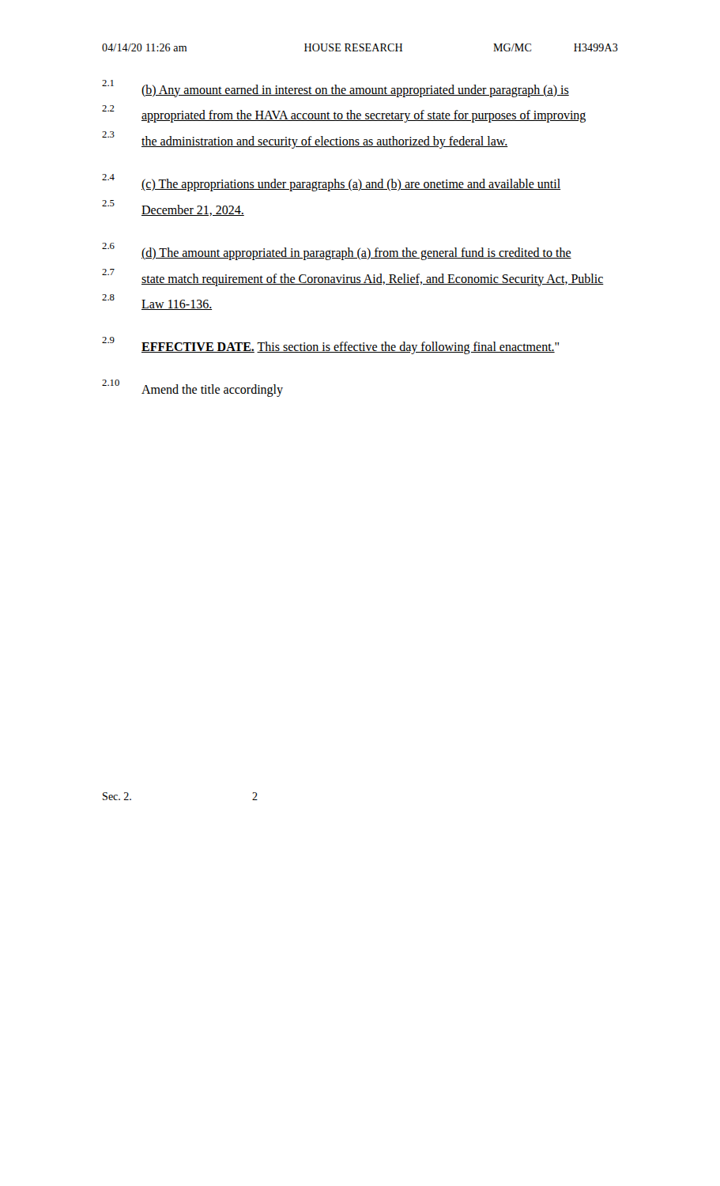04/14/20 11:26 am HOUSE RESEARCH MG/MC H3499A3
| 2.1 | (b) Any amount earned in interest on the amount appropriated under paragraph (a) is |
| 2.2 | appropriated from the HAVA account to the secretary of state for purposes of improving |
| 2.3 | the administration and security of elections as authorized by federal law. |
| 2.4 | (c) The appropriations under paragraphs (a) and (b) are onetime and available until |
| 2.5 | December 21, 2024. |
| 2.6 | (d) The amount appropriated in paragraph (a) from the general fund is credited to the |
| 2.7 | state match requirement of the Coronavirus Aid, Relief, and Economic Security Act, Public |
| 2.8 | Law 116-136. |
| 2.9 | EFFECTIVE DATE. This section is effective the day following final enactment. " |
| 2.10 | Amend the title accordingly |
Sec. 2. 2